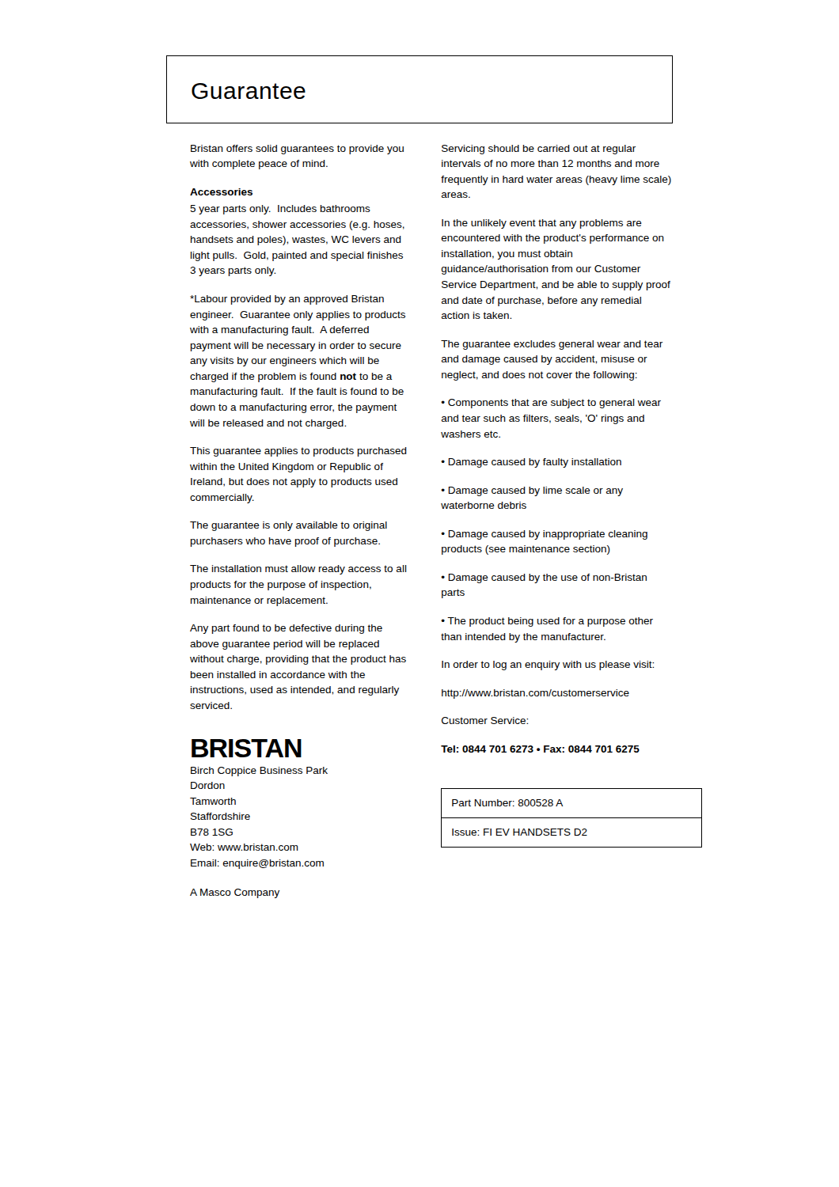Guarantee
Bristan offers solid guarantees to provide you with complete peace of mind.
Accessories
5 year parts only. Includes bathrooms accessories, shower accessories (e.g. hoses, handsets and poles), wastes, WC levers and light pulls. Gold, painted and special finishes 3 years parts only.
*Labour provided by an approved Bristan engineer. Guarantee only applies to products with a manufacturing fault. A deferred payment will be necessary in order to secure any visits by our engineers which will be charged if the problem is found not to be a manufacturing fault. If the fault is found to be down to a manufacturing error, the payment will be released and not charged.
This guarantee applies to products purchased within the United Kingdom or Republic of Ireland, but does not apply to products used commercially.
The guarantee is only available to original purchasers who have proof of purchase.
The installation must allow ready access to all products for the purpose of inspection, maintenance or replacement.
Any part found to be defective during the above guarantee period will be replaced without charge, providing that the product has been installed in accordance with the instructions, used as intended, and regularly serviced.
BRISTAN
Birch Coppice Business Park
Dordon
Tamworth
Staffordshire
B78 1SG
Web: www.bristan.com
Email: enquire@bristan.com
A Masco Company
Servicing should be carried out at regular intervals of no more than 12 months and more frequently in hard water areas (heavy lime scale) areas.
In the unlikely event that any problems are encountered with the product's performance on installation, you must obtain guidance/authorisation from our Customer Service Department, and be able to supply proof and date of purchase, before any remedial action is taken.
The guarantee excludes general wear and tear and damage caused by accident, misuse or neglect, and does not cover the following:
• Components that are subject to general wear and tear such as filters, seals, 'O' rings and washers etc.
• Damage caused by faulty installation
• Damage caused by lime scale or any waterborne debris
• Damage caused by inappropriate cleaning products (see maintenance section)
• Damage caused by the use of non-Bristan parts
• The product being used for a purpose other than intended by the manufacturer.
In order to log an enquiry with us please visit:
http://www.bristan.com/customerservice
Customer Service:
Tel: 0844 701 6273 • Fax: 0844 701 6275
Part Number: 800528 A
Issue: FI EV HANDSETS D2